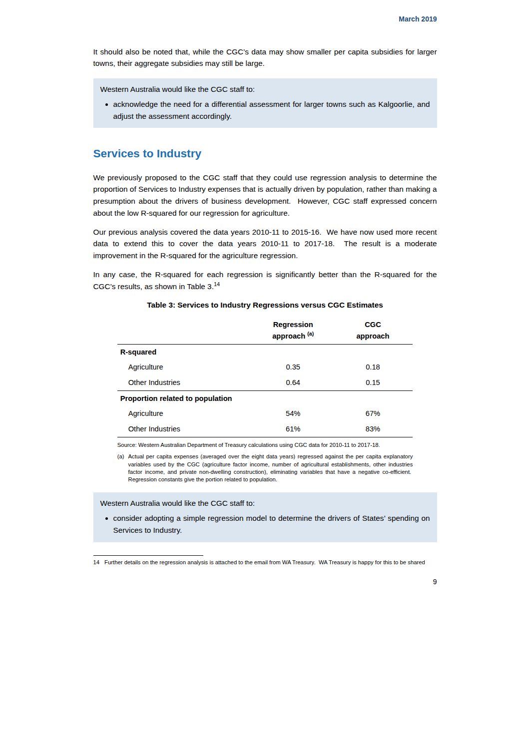March 2019
It should also be noted that, while the CGC’s data may show smaller per capita subsidies for larger towns, their aggregate subsidies may still be large.
Western Australia would like the CGC staff to:
acknowledge the need for a differential assessment for larger towns such as Kalgoorlie, and adjust the assessment accordingly.
Services to Industry
We previously proposed to the CGC staff that they could use regression analysis to determine the proportion of Services to Industry expenses that is actually driven by population, rather than making a presumption about the drivers of business development. However, CGC staff expressed concern about the low R-squared for our regression for agriculture.
Our previous analysis covered the data years 2010-11 to 2015-16. We have now used more recent data to extend this to cover the data years 2010-11 to 2017-18. The result is a moderate improvement in the R-squared for the agriculture regression.
In any case, the R-squared for each regression is significantly better than the R-squared for the CGC’s results, as shown in Table 3.14
Table 3: Services to Industry Regressions versus CGC Estimates
| | Regression approach (a) | CGC approach |
| --- | --- | --- |
| R-squared | | |
| Agriculture | 0.35 | 0.18 |
| Other Industries | 0.64 | 0.15 |
| Proportion related to population | | |
| Agriculture | 54% | 67% |
| Other Industries | 61% | 83% |
Source: Western Australian Department of Treasury calculations using CGC data for 2010-11 to 2017-18.
(a)
Actual per capita expenses (averaged over the eight data years) regressed against the per capita explanatory variables used by the CGC (agriculture factor income, number of agricultural establishments, other industries factor income, and private non-dwelling construction), eliminating variables that have a negative co-efficient. Regression constants give the portion related to population.
Western Australia would like the CGC staff to:
consider adopting a simple regression model to determine the drivers of States’ spending on Services to Industry.
14
Further details on the regression analysis is attached to the email from WA Treasury. WA Treasury is happy for this to be shared
9